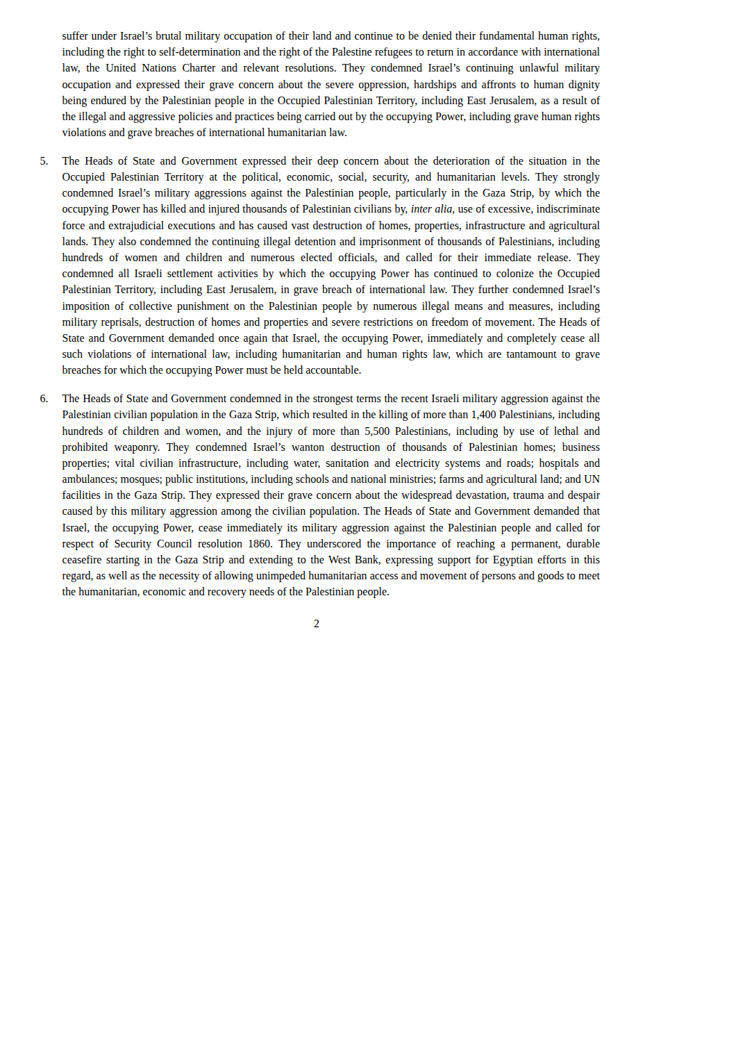suffer under Israel’s brutal military occupation of their land and continue to be denied their fundamental human rights, including the right to self-determination and the right of the Palestine refugees to return in accordance with international law, the United Nations Charter and relevant resolutions. They condemned Israel’s continuing unlawful military occupation and expressed their grave concern about the severe oppression, hardships and affronts to human dignity being endured by the Palestinian people in the Occupied Palestinian Territory, including East Jerusalem, as a result of the illegal and aggressive policies and practices being carried out by the occupying Power, including grave human rights violations and grave breaches of international humanitarian law.
The Heads of State and Government expressed their deep concern about the deterioration of the situation in the Occupied Palestinian Territory at the political, economic, social, security, and humanitarian levels. They strongly condemned Israel’s military aggressions against the Palestinian people, particularly in the Gaza Strip, by which the occupying Power has killed and injured thousands of Palestinian civilians by, inter alia, use of excessive, indiscriminate force and extrajudicial executions and has caused vast destruction of homes, properties, infrastructure and agricultural lands. They also condemned the continuing illegal detention and imprisonment of thousands of Palestinians, including hundreds of women and children and numerous elected officials, and called for their immediate release. They condemned all Israeli settlement activities by which the occupying Power has continued to colonize the Occupied Palestinian Territory, including East Jerusalem, in grave breach of international law. They further condemned Israel’s imposition of collective punishment on the Palestinian people by numerous illegal means and measures, including military reprisals, destruction of homes and properties and severe restrictions on freedom of movement. The Heads of State and Government demanded once again that Israel, the occupying Power, immediately and completely cease all such violations of international law, including humanitarian and human rights law, which are tantamount to grave breaches for which the occupying Power must be held accountable.
The Heads of State and Government condemned in the strongest terms the recent Israeli military aggression against the Palestinian civilian population in the Gaza Strip, which resulted in the killing of more than 1,400 Palestinians, including hundreds of children and women, and the injury of more than 5,500 Palestinians, including by use of lethal and prohibited weaponry. They condemned Israel’s wanton destruction of thousands of Palestinian homes; business properties; vital civilian infrastructure, including water, sanitation and electricity systems and roads; hospitals and ambulances; mosques; public institutions, including schools and national ministries; farms and agricultural land; and UN facilities in the Gaza Strip. They expressed their grave concern about the widespread devastation, trauma and despair caused by this military aggression among the civilian population. The Heads of State and Government demanded that Israel, the occupying Power, cease immediately its military aggression against the Palestinian people and called for respect of Security Council resolution 1860. They underscored the importance of reaching a permanent, durable ceasefire starting in the Gaza Strip and extending to the West Bank, expressing support for Egyptian efforts in this regard, as well as the necessity of allowing unimpeded humanitarian access and movement of persons and goods to meet the humanitarian, economic and recovery needs of the Palestinian people.
2